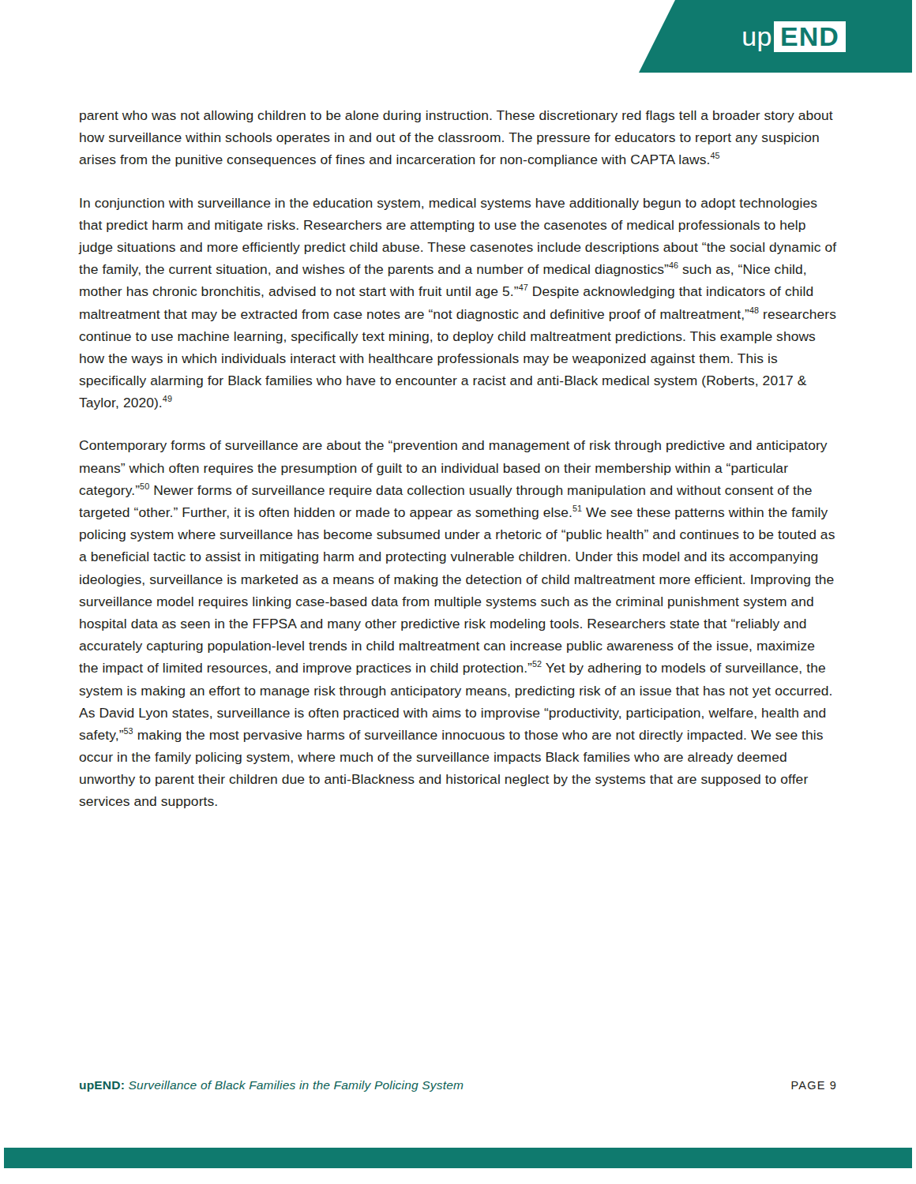up END
parent who was not allowing children to be alone during instruction. These discretionary red flags tell a broader story about how surveillance within schools operates in and out of the classroom. The pressure for educators to report any suspicion arises from the punitive consequences of fines and incarceration for non-compliance with CAPTA laws.45
In conjunction with surveillance in the education system, medical systems have additionally begun to adopt technologies that predict harm and mitigate risks. Researchers are attempting to use the casenotes of medical professionals to help judge situations and more efficiently predict child abuse. These casenotes include descriptions about “the social dynamic of the family, the current situation, and wishes of the parents and a number of medical diagnostics”46 such as, “Nice child, mother has chronic bronchitis, advised to not start with fruit until age 5.”47 Despite acknowledging that indicators of child maltreatment that may be extracted from case notes are “not diagnostic and definitive proof of maltreatment,”48 researchers continue to use machine learning, specifically text mining, to deploy child maltreatment predictions. This example shows how the ways in which individuals interact with healthcare professionals may be weaponized against them. This is specifically alarming for Black families who have to encounter a racist and anti-Black medical system (Roberts, 2017 & Taylor, 2020).49
Contemporary forms of surveillance are about the “prevention and management of risk through predictive and anticipatory means” which often requires the presumption of guilt to an individual based on their membership within a “particular category.”50 Newer forms of surveillance require data collection usually through manipulation and without consent of the targeted “other.” Further, it is often hidden or made to appear as something else.51 We see these patterns within the family policing system where surveillance has become subsumed under a rhetoric of “public health” and continues to be touted as a beneficial tactic to assist in mitigating harm and protecting vulnerable children. Under this model and its accompanying ideologies, surveillance is marketed as a means of making the detection of child maltreatment more efficient. Improving the surveillance model requires linking case-based data from multiple systems such as the criminal punishment system and hospital data as seen in the FFPSA and many other predictive risk modeling tools. Researchers state that “reliably and accurately capturing population-level trends in child maltreatment can increase public awareness of the issue, maximize the impact of limited resources, and improve practices in child protection.”52 Yet by adhering to models of surveillance, the system is making an effort to manage risk through anticipatory means, predicting risk of an issue that has not yet occurred. As David Lyon states, surveillance is often practiced with aims to improvise “productivity, participation, welfare, health and safety,”53 making the most pervasive harms of surveillance innocuous to those who are not directly impacted. We see this occur in the family policing system, where much of the surveillance impacts Black families who are already deemed unworthy to parent their children due to anti-Blackness and historical neglect by the systems that are supposed to offer services and supports.
upEND: Surveillance of Black Families in the Family Policing System
PAGE 9